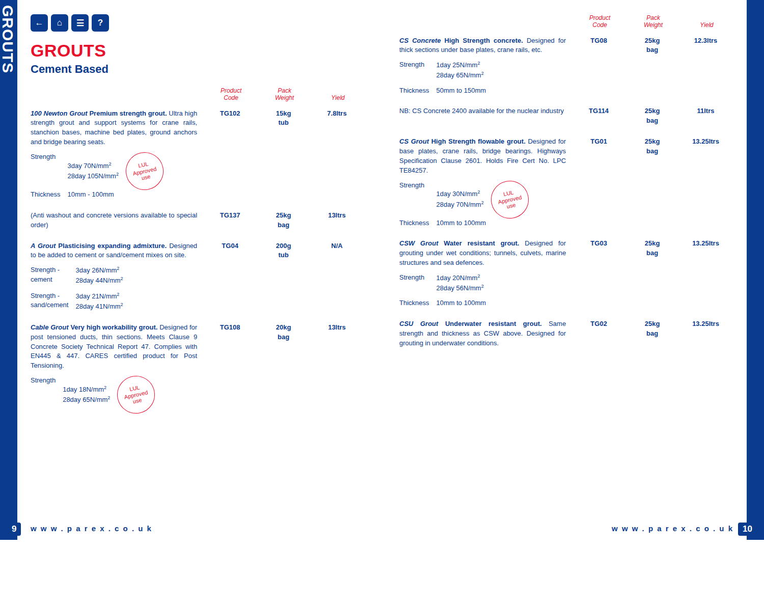GROUTS
←
⌂
☰
?
GROUTS
Cement Based
| | Product Code | Pack Weight | Yield |
| --- | --- | --- | --- |
| 100 Newton Grout Premium strength grout. Ultra high strength grout and support systems for crane rails, stanchion bases, machine bed plates, ground anchors and bridge bearing seats. Strength 3day 70N/mm 2 28day 105N/mm 2 LUL Approved use Thickness 10mm - 100mm | TG102 | 15kg tub | 7.8ltrs |
| (Anti washout and concrete versions available to special order) | TG137 | 25kg bag | 13ltrs |
| A Grout Plasticising expanding admixture. Designed to be added to cement or sand/cement mixes on site. Strength - cement 3day 26N/mm 2 28day 44N/mm 2 Strength - sand/cement 3day 21N/mm 2 28day 41N/mm 2 | TG04 | 200g tub | N/A |
| Cable Grout Very high workability grout. Designed for post tensioned ducts, thin sections. Meets Clause 9 Concrete Society Technical Report 47. Complies with EN445 & 447. CARES certified product for Post Tensioning. Strength 1day 18N/mm 2 28day 65N/mm 2 LUL Approved use | TG108 | 20kg bag | 13ltrs |
9
w w w . p a r e x . c o . u k
GROUTS
| | Product Code | Pack Weight | Yield |
| --- | --- | --- | --- |
| CS Concrete High Strength concrete. Designed for thick sections under base plates, crane rails, etc. Strength 1day 25N/mm 2 28day 65N/mm 2 Thickness 50mm to 150mm | TG08 | 25kg bag | 12.3ltrs |
| NB: CS Concrete 2400 available for the nuclear industry | TG114 | 25kg bag | 11ltrs |
| CS Grout High Strength flowable grout. Designed for base plates, crane rails, bridge bearings. Highways Specification Clause 2601. Holds Fire Cert No. LPC TE84257. Strength 1day 30N/mm 2 28day 70N/mm 2 LUL Approved use Thickness 10mm to 100mm | TG01 | 25kg bag | 13.25ltrs |
| CSW Grout Water resistant grout. Designed for grouting under wet conditions; tunnels, culvets, marine structures and sea defences. Strength 1day 20N/mm 2 28day 56N/mm 2 Thickness 10mm to 100mm | TG03 | 25kg bag | 13.25ltrs |
| CSU Grout Underwater resistant grout. Same strength and thickness as CSW above. Designed for grouting in underwater conditions. | TG02 | 25kg bag | 13.25ltrs |
w w w . p a r e x . c o . u k
10